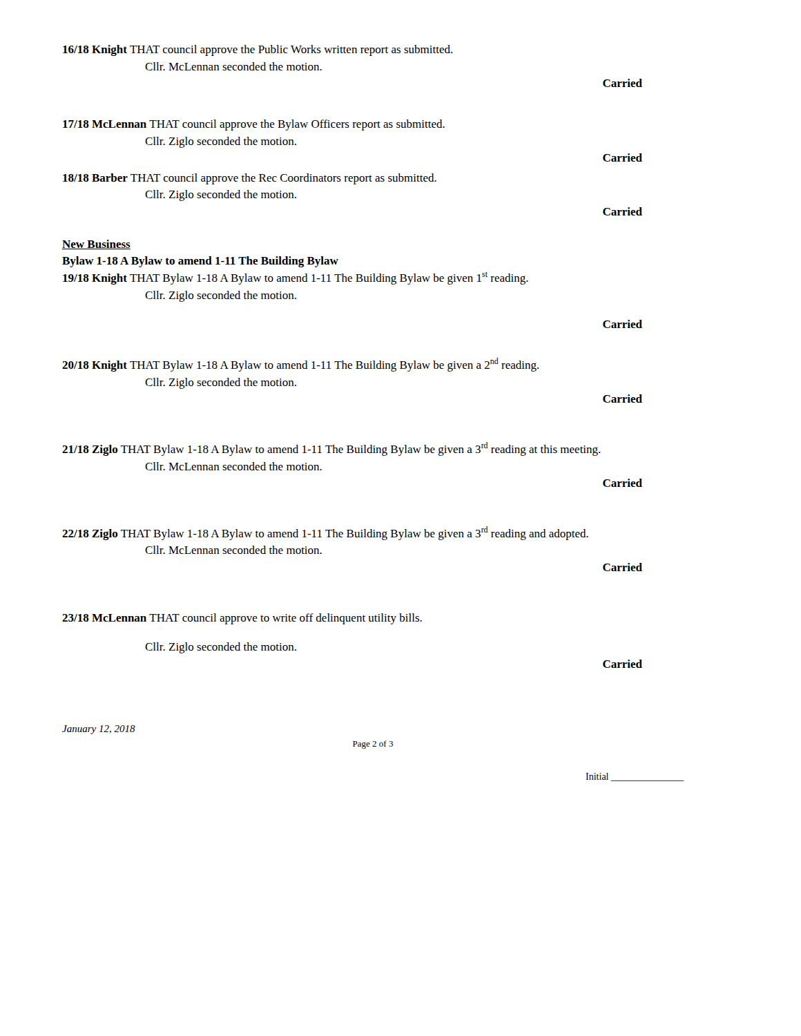16/18 Knight THAT council approve the Public Works written report as submitted.
Cllr. McLennan seconded the motion.
Carried
17/18 McLennan THAT council approve the Bylaw Officers report as submitted.
Cllr. Ziglo seconded the motion.
Carried
18/18 Barber THAT council approve the Rec Coordinators report as submitted.
Cllr. Ziglo seconded the motion.
Carried
New Business
Bylaw 1-18 A Bylaw to amend 1-11 The Building Bylaw
19/18 Knight THAT Bylaw 1-18 A Bylaw to amend 1-11 The Building Bylaw be given 1st reading.
Cllr. Ziglo seconded the motion.
Carried
20/18 Knight THAT Bylaw 1-18 A Bylaw to amend 1-11 The Building Bylaw be given a 2nd reading.
Cllr. Ziglo seconded the motion.
Carried
21/18 Ziglo THAT Bylaw 1-18 A Bylaw to amend 1-11 The Building Bylaw be given a 3rd reading at this meeting.
Cllr. McLennan seconded the motion.
Carried
22/18 Ziglo THAT Bylaw 1-18 A Bylaw to amend 1-11 The Building Bylaw be given a 3rd reading and adopted.
Cllr. McLennan seconded the motion.
Carried
23/18 McLennan THAT council approve to write off delinquent utility bills.
Cllr. Ziglo seconded the motion.
Carried
January 12, 2018
Page 2 of 3
Initial _______________